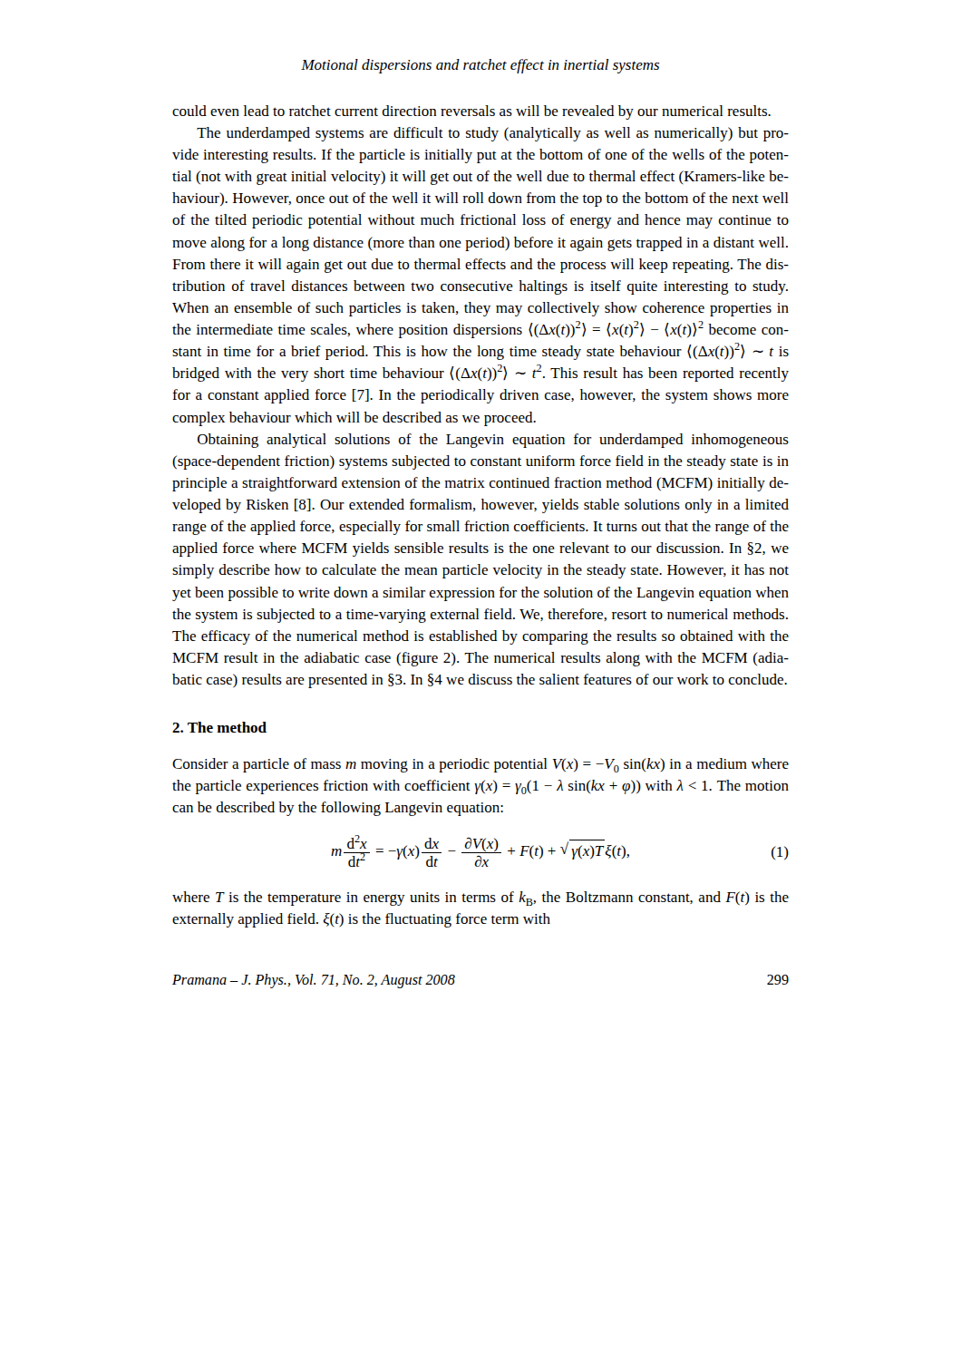Motional dispersions and ratchet effect in inertial systems
could even lead to ratchet current direction reversals as will be revealed by our numerical results.
The underdamped systems are difficult to study (analytically as well as numerically) but provide interesting results. If the particle is initially put at the bottom of one of the wells of the potential (not with great initial velocity) it will get out of the well due to thermal effect (Kramers-like behaviour). However, once out of the well it will roll down from the top to the bottom of the next well of the tilted periodic potential without much frictional loss of energy and hence may continue to move along for a long distance (more than one period) before it again gets trapped in a distant well. From there it will again get out due to thermal effects and the process will keep repeating. The distribution of travel distances between two consecutive haltings is itself quite interesting to study. When an ensemble of such particles is taken, they may collectively show coherence properties in the intermediate time scales, where position dispersions ⟨(Δx(t))2⟩ = ⟨x(t)2⟩ − ⟨x(t)⟩2 become constant in time for a brief period. This is how the long time steady state behaviour ⟨(Δx(t))2⟩ ∼ t is bridged with the very short time behaviour ⟨(Δx(t))2⟩ ∼ t2. This result has been reported recently for a constant applied force [7]. In the periodically driven case, however, the system shows more complex behaviour which will be described as we proceed.
Obtaining analytical solutions of the Langevin equation for underdamped inhomogeneous (space-dependent friction) systems subjected to constant uniform force field in the steady state is in principle a straightforward extension of the matrix continued fraction method (MCFM) initially developed by Risken [8]. Our extended formalism, however, yields stable solutions only in a limited range of the applied force, especially for small friction coefficients. It turns out that the range of the applied force where MCFM yields sensible results is the one relevant to our discussion. In §2, we simply describe how to calculate the mean particle velocity in the steady state. However, it has not yet been possible to write down a similar expression for the solution of the Langevin equation when the system is subjected to a time-varying external field. We, therefore, resort to numerical methods. The efficacy of the numerical method is established by comparing the results so obtained with the MCFM result in the adiabatic case (figure 2). The numerical results along with the MCFM (adiabatic case) results are presented in §3. In §4 we discuss the salient features of our work to conclude.
2. The method
Consider a particle of mass m moving in a periodic potential V(x) = −V0 sin(kx) in a medium where the particle experiences friction with coefficient γ(x) = γ0(1 − λ sin(kx + φ)) with λ < 1. The motion can be described by the following Langevin equation:
md2x dt2 = −γ(x)dx dt − ∂V(x)∂x + F(t) + γ(x)T ξ(t), (1)
where T is the temperature in energy units in terms of kB, the Boltzmann constant, and F(t) is the externally applied field. ξ(t) is the fluctuating force term with
Pramana – J. Phys., Vol. 71, No. 2, August 2008 299